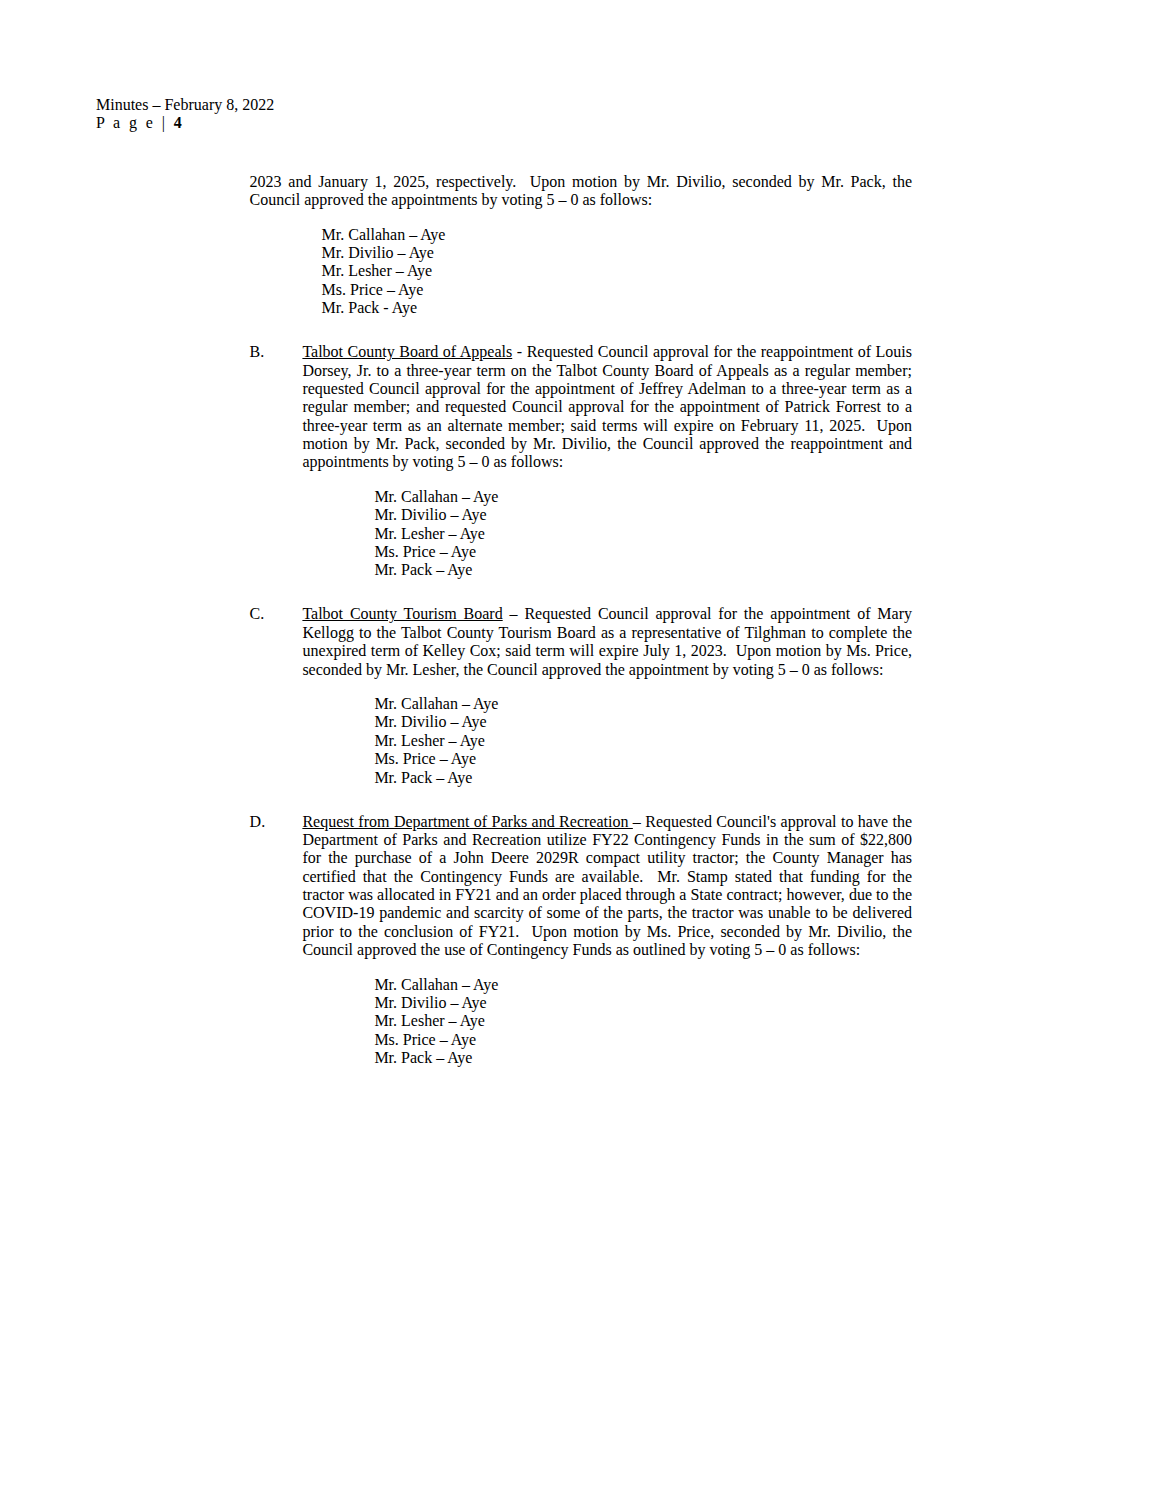Minutes – February 8, 2022
P a g e | 4
2023 and January 1, 2025, respectively. Upon motion by Mr. Divilio, seconded by Mr. Pack, the Council approved the appointments by voting 5 – 0 as follows:
Mr. Callahan – Aye
Mr. Divilio – Aye
Mr. Lesher – Aye
Ms. Price – Aye
Mr. Pack - Aye
B.
Talbot County Board of Appeals - Requested Council approval for the reappointment of Louis Dorsey, Jr. to a three-year term on the Talbot County Board of Appeals as a regular member; requested Council approval for the appointment of Jeffrey Adelman to a three-year term as a regular member; and requested Council approval for the appointment of Patrick Forrest to a three-year term as an alternate member; said terms will expire on February 11, 2025. Upon motion by Mr. Pack, seconded by Mr. Divilio, the Council approved the reappointment and appointments by voting 5 – 0 as follows:
Mr. Callahan – Aye
Mr. Divilio – Aye
Mr. Lesher – Aye
Ms. Price – Aye
Mr. Pack – Aye
C.
Talbot County Tourism Board – Requested Council approval for the appointment of Mary Kellogg to the Talbot County Tourism Board as a representative of Tilghman to complete the unexpired term of Kelley Cox; said term will expire July 1, 2023. Upon motion by Ms. Price, seconded by Mr. Lesher, the Council approved the appointment by voting 5 – 0 as follows:
Mr. Callahan – Aye
Mr. Divilio – Aye
Mr. Lesher – Aye
Ms. Price – Aye
Mr. Pack – Aye
D.
Request from Department of Parks and Recreation – Requested Council's approval to have the Department of Parks and Recreation utilize FY22 Contingency Funds in the sum of $22,800 for the purchase of a John Deere 2029R compact utility tractor; the County Manager has certified that the Contingency Funds are available. Mr. Stamp stated that funding for the tractor was allocated in FY21 and an order placed through a State contract; however, due to the COVID-19 pandemic and scarcity of some of the parts, the tractor was unable to be delivered prior to the conclusion of FY21. Upon motion by Ms. Price, seconded by Mr. Divilio, the Council approved the use of Contingency Funds as outlined by voting 5 – 0 as follows:
Mr. Callahan – Aye
Mr. Divilio – Aye
Mr. Lesher – Aye
Ms. Price – Aye
Mr. Pack – Aye